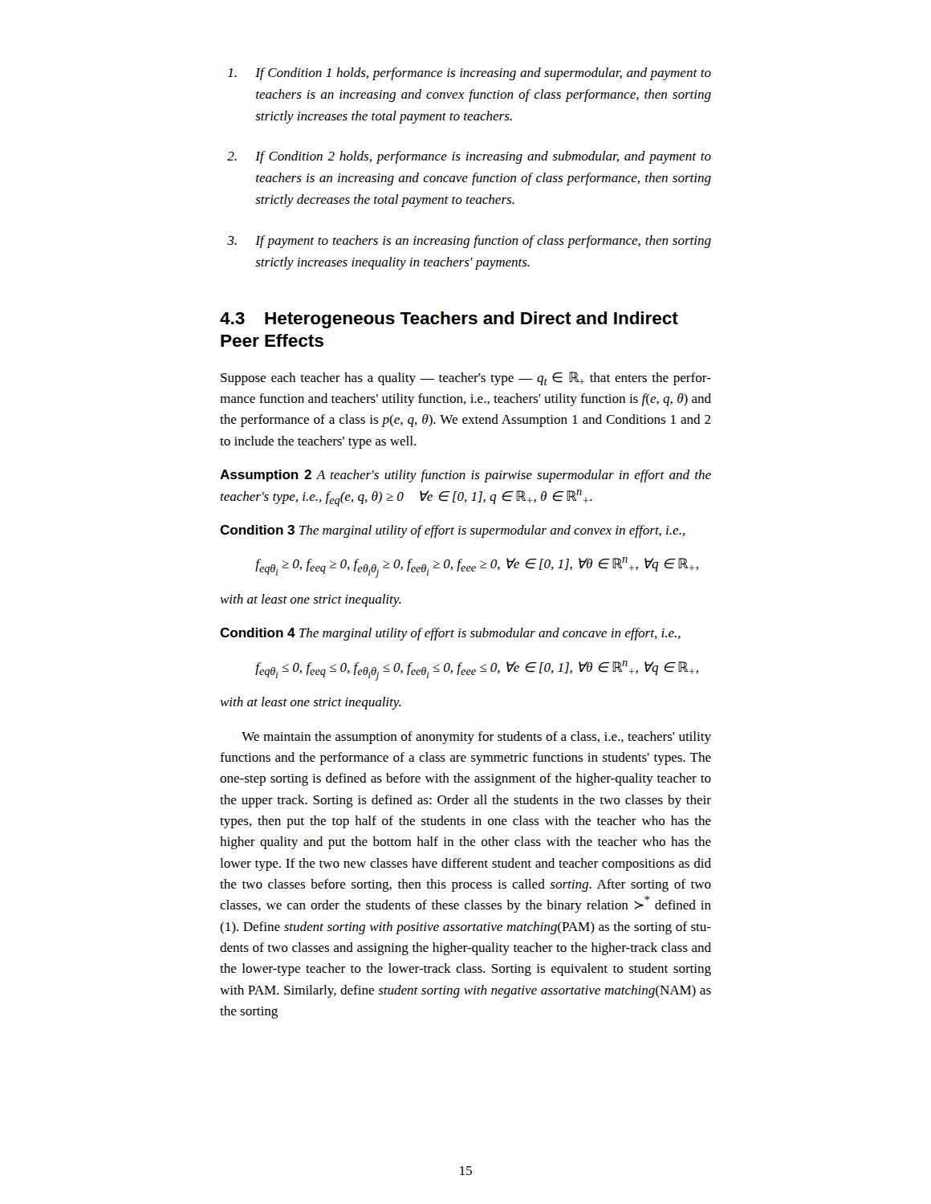If Condition 1 holds, performance is increasing and supermodular, and payment to teachers is an increasing and convex function of class performance, then sorting strictly increases the total payment to teachers.
If Condition 2 holds, performance is increasing and submodular, and payment to teachers is an increasing and concave function of class performance, then sorting strictly decreases the total payment to teachers.
If payment to teachers is an increasing function of class performance, then sorting strictly increases inequality in teachers' payments.
4.3 Heterogeneous Teachers and Direct and Indirect Peer Effects
Suppose each teacher has a quality — teacher's type — qt ∈ ℝ+ that enters the performance function and teachers' utility function, i.e., teachers' utility function is f(e, q, θ) and the performance of a class is p(e, q, θ). We extend Assumption 1 and Conditions 1 and 2 to include the teachers' type as well.
Assumption 2 A teacher's utility function is pairwise supermodular in effort and the teacher's type, i.e., feq(e, q, θ) ≥ 0 ∀e ∈ [0, 1], q ∈ ℝ+, θ ∈ ℝn+.
Condition 3 The marginal utility of effort is supermodular and convex in effort, i.e.,
feqθi ≥ 0, feeq ≥ 0, feθiθj ≥ 0, feeθi ≥ 0, feee ≥ 0, ∀e ∈ [0, 1], ∀θ ∈ ℝn+, ∀q ∈ ℝ+,
with at least one strict inequality.
Condition 4 The marginal utility of effort is submodular and concave in effort, i.e.,
feqθi ≤ 0, feeq ≤ 0, feθiθj ≤ 0, feeθi ≤ 0, feee ≤ 0, ∀e ∈ [0, 1], ∀θ ∈ ℝn+, ∀q ∈ ℝ+,
with at least one strict inequality.
We maintain the assumption of anonymity for students of a class, i.e., teachers' utility functions and the performance of a class are symmetric functions in students' types. The one-step sorting is defined as before with the assignment of the higher-quality teacher to the upper track. Sorting is defined as: Order all the students in the two classes by their types, then put the top half of the students in one class with the teacher who has the higher quality and put the bottom half in the other class with the teacher who has the lower type. If the two new classes have different student and teacher compositions as did the two classes before sorting, then this process is called sorting. After sorting of two classes, we can order the students of these classes by the binary relation ≻* defined in (1). Define student sorting with positive assortative matching(PAM) as the sorting of students of two classes and assigning the higher-quality teacher to the higher-track class and the lower-type teacher to the lower-track class. Sorting is equivalent to student sorting with PAM. Similarly, define student sorting with negative assortative matching(NAM) as the sorting
15